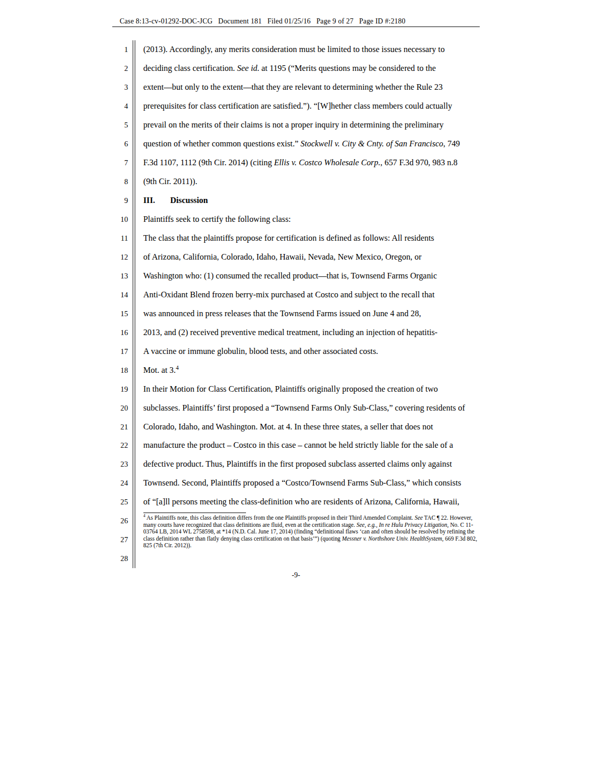Case 8:13-cv-01292-DOC-JCG Document 181 Filed 01/25/16 Page 9 of 27 Page ID #:2180
1
2
3
4
5
6
7
8
9
10
11
12
13
14
15
16
17
18
19
20
21
22
23
24
25
26
27
28
(2013). Accordingly, any merits consideration must be limited to those issues necessary to
deciding class certification. See id. at 1195 (“Merits questions may be considered to the
extent—but only to the extent—that they are relevant to determining whether the Rule 23
prerequisites for class certification are satisfied.”). “[W]hether class members could actually
prevail on the merits of their claims is not a proper inquiry in determining the preliminary
question of whether common questions exist.” Stockwell v. City & Cnty. of San Francisco, 749
F.3d 1107, 1112 (9th Cir. 2014) (citing Ellis v. Costco Wholesale Corp., 657 F.3d 970, 983 n.8
(9th Cir. 2011)).
III. Discussion
Plaintiffs seek to certify the following class:
The class that the plaintiffs propose for certification is defined as follows: All residents
of Arizona, California, Colorado, Idaho, Hawaii, Nevada, New Mexico, Oregon, or
Washington who: (1) consumed the recalled product—that is, Townsend Farms Organic
Anti-Oxidant Blend frozen berry-mix purchased at Costco and subject to the recall that
was announced in press releases that the Townsend Farms issued on June 4 and 28,
2013, and (2) received preventive medical treatment, including an injection of hepatitis-
A vaccine or immune globulin, blood tests, and other associated costs.
Mot. at 3.4
In their Motion for Class Certification, Plaintiffs originally proposed the creation of two
subclasses. Plaintiffs’ first proposed a “Townsend Farms Only Sub-Class,” covering residents of
Colorado, Idaho, and Washington. Mot. at 4. In these three states, a seller that does not
manufacture the product – Costco in this case – cannot be held strictly liable for the sale of a
defective product. Thus, Plaintiffs in the first proposed subclass asserted claims only against
Townsend. Second, Plaintiffs proposed a “Costco/Townsend Farms Sub-Class,” which consists
of “[a]ll persons meeting the class-definition who are residents of Arizona, California, Hawaii,
4 As Plaintiffs note, this class definition differs from the one Plaintiffs proposed in their Third Amended Complaint. See TAC ¶ 22. However, many courts have recognized that class definitions are fluid, even at the certification stage. See, e.g., In re Hulu Privacy Litigation, No. C 11-03764 LB, 2014 WL 2758598, at *14 (N.D. Cal. June 17, 2014) (finding “definitional flaws ‘can and often should be resolved by refining the class definition rather than flatly denying class certification on that basis’”) (quoting Messner v. Northshore Univ. HealthSystem, 669 F.3d 802, 825 (7th Cir. 2012)).
-9-